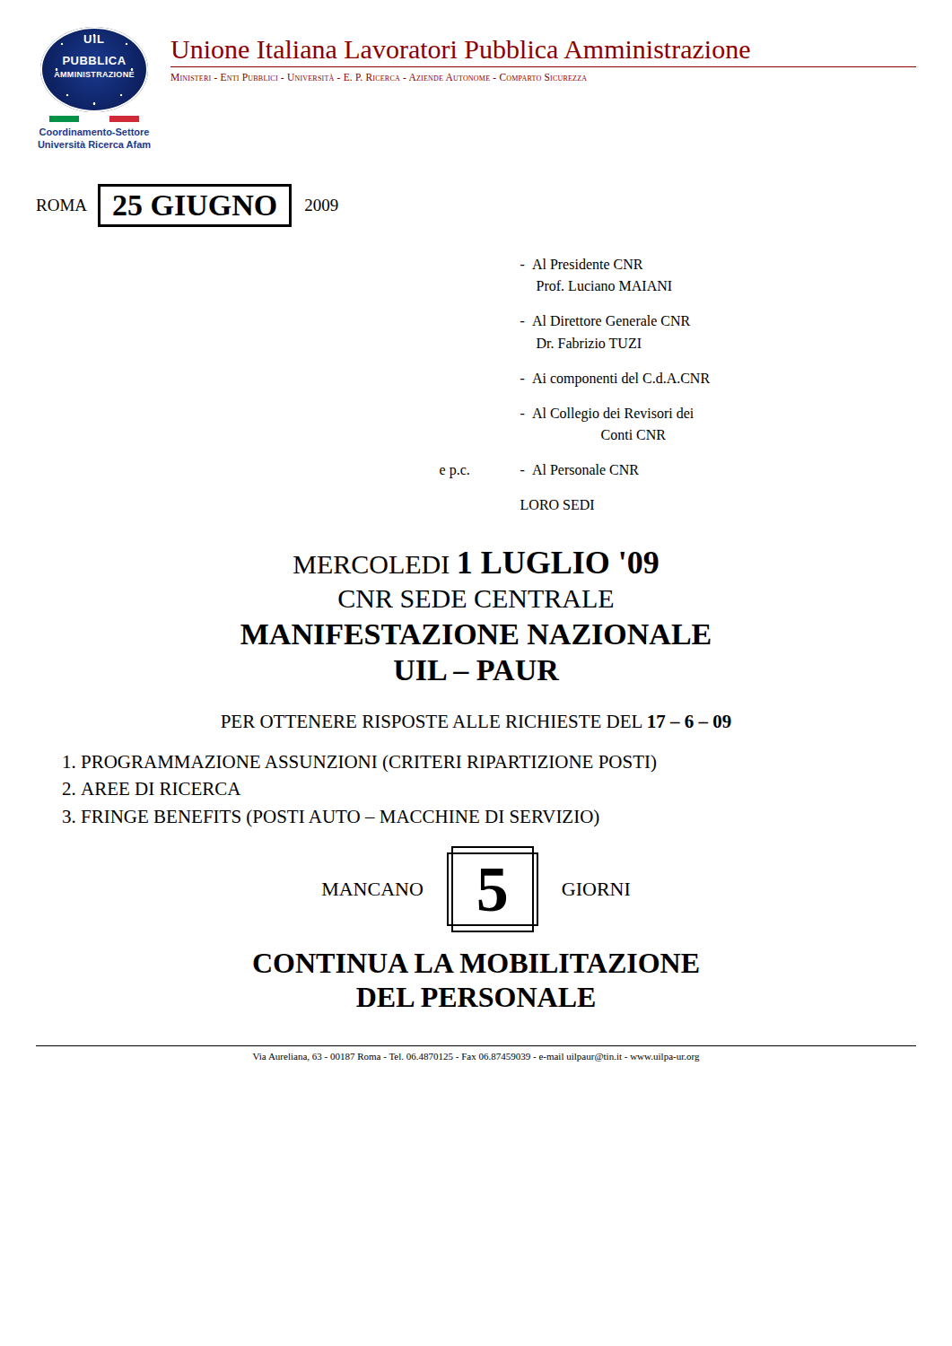UIL
PUBBLICA
AMMINISTRAZIONE
Coordinamento-Settore
Università Ricerca Afam
Unione Italiana Lavoratori Pubblica Amministrazione
Ministeri - Enti Pubblici - Università - E. P. Ricerca - Aziende Autonome - Comparto Sicurezza
ROMA 25 GIUGNO 2009
- Al Presidente CNR
Prof. Luciano MAIANI
- Al Direttore Generale CNR
Dr. Fabrizio TUZI
- Ai componenti del C.d.A.CNR
- Al Collegio dei Revisori dei
Conti CNR
e p.c.- Al Personale CNR
LORO SEDI
MERCOLEDI 1 LUGLIO '09
CNR SEDE CENTRALE
MANIFESTAZIONE NAZIONALE
UIL – PAUR
PER OTTENERE RISPOSTE ALLE RICHIESTE DEL 17 – 6 – 09
PROGRAMMAZIONE ASSUNZIONI (CRITERI RIPARTIZIONE POSTI)
AREE DI RICERCA
FRINGE BENEFITS (POSTI AUTO – MACCHINE DI SERVIZIO)
MANCANO 5 GIORNI
CONTINUA LA MOBILITAZIONE
DEL PERSONALE
Via Aureliana, 63 - 00187 Roma - Tel. 06.4870125 - Fax 06.87459039 - e-mail uilpaur@tin.it - www.uilpa-ur.org